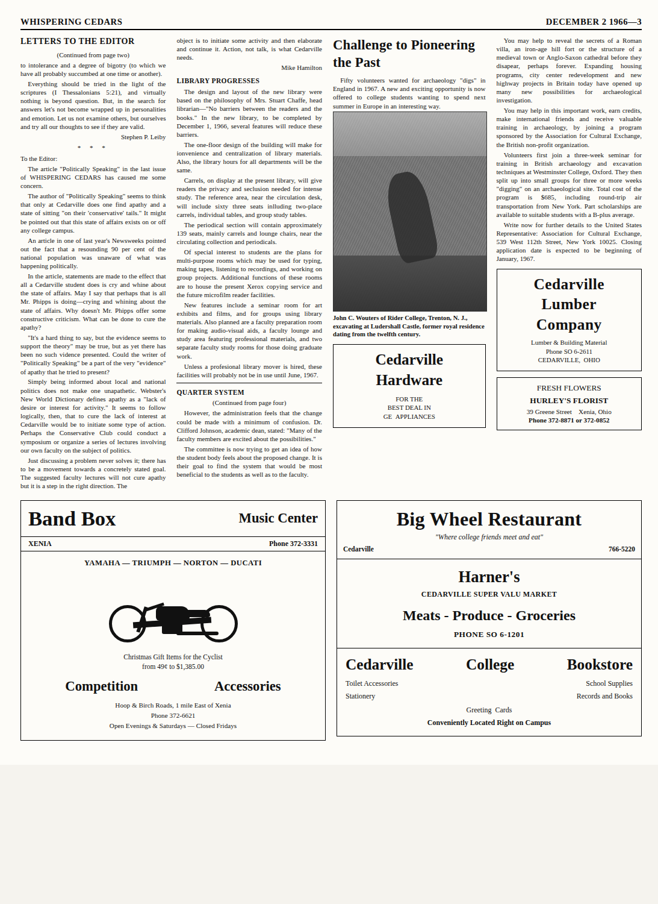WHISPERING CEDARS
DECEMBER 2 1966—3
LETTERS TO THE EDITOR
(Continued from page two)
to intolerance and a degree of bigotry (to which we have all probably succumbed at one time or another).
Everything should be tried in the light of the scriptures (I Thessalonians 5:21), and virtually nothing is beyond question. But, in the search for answers let's not become wrapped up in personalities and emotion. Let us not examine others, but ourselves and try all our thoughts to see if they are valid.
Stephen P. Leiby
* * *
To the Editor:
The article "Politically Speaking" in the last issue of WHISPERING CEDARS has caused me some concern.
The author of "Politically Speaking" seems to think that only at Cedarville does one find apathy and a state of sitting "on their 'conservative' tails." It might be pointed out that this state of affairs exists on or off any college campus.
An article in one of last year's Newsweeks pointed out the fact that a resounding 90 per cent of the national population was unaware of what was happening politically.
In the article, statements are made to the effect that all a Cedarville student does is cry and whine about the state of affairs. May I say that perhaps that is all Mr. Phipps is doing—crying and whining about the state of affairs. Why doesn't Mr. Phipps offer some constructive criticism. What can be done to cure the apathy?
"It's a hard thing to say, but the evidence seems to support the theory" may be true, but as yet there has been no such vidence presented. Could the writer of "Politically Speaking" be a part of the very "evidence" of apathy that he tried to present?
Simply being informed about local and national politics does not make one unapathetic. Webster's New World Dictionary defines apathy as a "lack of desire or interest for activity." It seems to follow logically, then, that to cure the lack of interest at Cedarville would be to initiate some type of action. Perhaps the Conservative Club could conduct a symposium or organize a series of lectures involving our own faculty on the subject of politics.
Just discussing a problem never solves it; there has to be a movement towards a concretely stated goal. The suggested faculty lectures will not cure apathy but it is a step in the right direction. The
object is to initiate some activity and then elaborate and continue it. Action, not talk, is what Cedarville needs.
Mike Hamilton
LIBRARY PROGRESSES
The design and layout of the new library were based on the philosophy of Mrs. Stuart Chaffe, head librarian—"No barriers between the readers and the books." In the new library, to be completed by December 1, 1966, several features will reduce these barriers.
The one-floor design of the building will make for ionvenience and centralization of library materials. Also, the library hours for all departments will be the same.
Carrels, on display at the present library, will give readers the privacy and seclusion needed for intense study. The reference area, near the circulation desk, will include sixty three seats inlluding two-place carrels, individual tables, and group study tables.
The periodical section will contain approximately 139 seats, mainly carrels and lounge chairs, near the circulating collection and periodicals.
Of special interest to students are the plans for multi-purpose rooms which may be used for typing, making tapes, listening to recordings, and working on group projects. Additional functions of these rooms are to house the present Xerox copying service and the future microfilm reader facilities.
New features include a seminar room for art exhibits and films, and for groups using library materials. Also planned are a faculty preparation room for making audio-visual aids, a faculty lounge and study area featuring professional materials, and two separate faculty study rooms for those doing graduate work.
Unless a profesional library mover is hired, these facilities will probably not be in use until June, 1967.
QUARTER SYSTEM
(Continued from page four)
However, the administration feels that the change could be made with a minimum of confusion. Dr. Clifford Johnson, academic dean, stated: "Many of the faculty members are excited about the possibilities."
The committee is now trying to get an idea of how the student body feels about the proposed change. It is their goal to find the system that would be most beneficial to the students as well as to the faculty.
Challenge to Pioneering the Past
Fifty volunteers wanted for archaeology "digs" in England in 1967. A new and exciting opportunity is now offered to college students wanting to spend next summer in Europe in an interesting way.
John C. Wouters of Rider College, Trenton, N. J., excavating at Ludershall Castle, former royal residence dating from the twelfth century.
Cedarville
Hardware
FOR THE
BEST DEAL IN
GE APPLIANCES
You may help to reveal the secrets of a Roman villa, an iron-age hill fort or the structure of a medieval town or Anglo-Saxon cathedral before they disapear, perhaps forever. Expanding housing programs, city center redevelopment and new highway projects in Britain today have opened up many new possibilities for archaeological investigation.
You may help in this important work, earn credits, make international friends and receive valuable training in archaeology, by joining a program sponsored by the Association for Cultural Exchange, the British non-profit organization.
Volunteers first join a three-week seminar for training in British archaeology and excavation techniques at Westminster College, Oxford. They then split up into small groups for three or more weeks "digging" on an archaeological site. Total cost of the program is $685, including round-trip air transportation from New York. Part scholarships are available to suitable students with a B-plus average.
Write now for further details to the United States Representative: Association for Cultural Exchange, 539 West 112th Street, New York 10025. Closing application date is expected to be beginning of January, 1967.
Cedarville
Lumber
Company
Lumber & Building Material
Phone SO 6-2611
CEDARVILLE, OHIO
FRESH FLOWERS
HURLEY'S FLORIST
39 Greene Street Xenia, Ohio
Phone 372-8871 or 372-0852
Band Box
Music Center
XENIA
Phone 372-3331
YAMAHA — TRIUMPH — NORTON — DUCATI
Christmas Gift Items for the Cyclist
from 49¢ to $1,385.00
Competition
Accessories
Hoop & Birch Roads, 1 mile East of Xenia
Phone 372-6621
Open Evenings & Saturdays — Closed Fridays
Big Wheel Restaurant
"Where college friends meet and eat"
Cedarville
766-5220
Harner's
CEDARVILLE SUPER VALU MARKET
Meats - Produce - Groceries
PHONE SO 6-1201
Cedarville
College
Bookstore
Toilet Accessories
School Supplies
Stationery
Records and Books
Greeting Cards
Conveniently Located Right on Campus